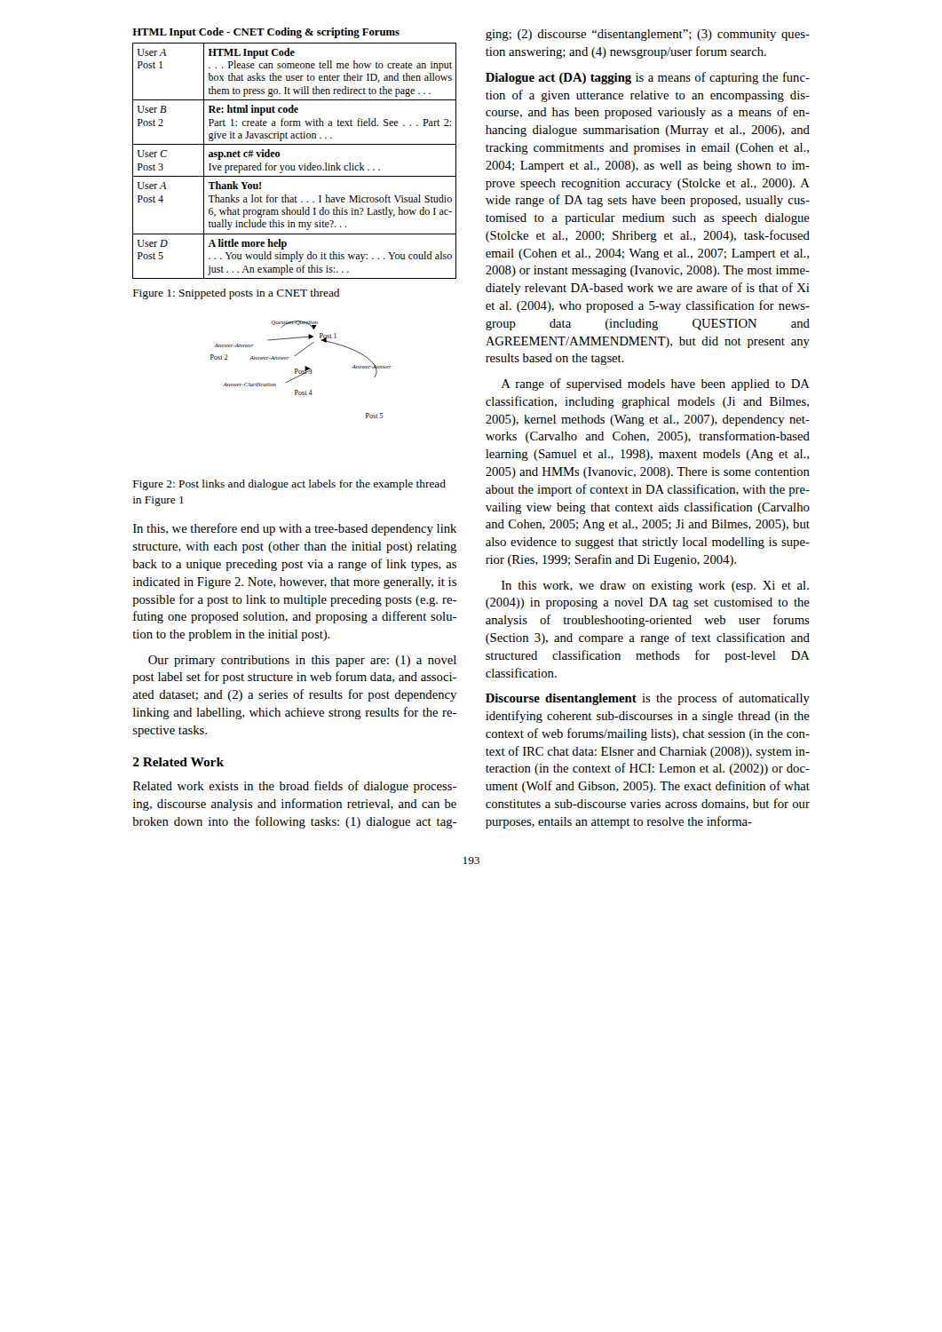HTML Input Code - CNET Coding & scripting Forums
| User A Post 1 | HTML Input Code . . . Please can someone tell me how to create an input box that asks the user to enter their ID, and then allows them to press go. It will then redirect to the page . . . |
| User B Post 2 | Re: html input code Part 1: create a form with a text field. See . . . Part 2: give it a Javascript action . . . |
| User C Post 3 | asp.net c# video Ive prepared for you video.link click . . . |
| User A Post 4 | Thank You! Thanks a lot for that . . . I have Microsoft Visual Studio 6, what program should I do this in? Lastly, how do I actually include this in my site?. . . |
| User D Post 5 | A little more help . . . You would simply do it this way: . . . You could also just . . . An example of this is:. . . |
Figure 1: Snippeted posts in a CNET thread
Question-Question Post 1 Answer-Answer Post 2 Answer-Answer Post 3 Answer-Answer Answer-Clarification Post 4 Post 5
Figure 2: Post links and dialogue act labels for the example thread in Figure 1
In this, we therefore end up with a tree-based dependency link structure, with each post (other than the initial post) relating back to a unique preceding post via a range of link types, as indicated in Figure 2. Note, however, that more generally, it is possible for a post to link to multiple preceding posts (e.g. refuting one proposed solution, and proposing a different solution to the problem in the initial post).
Our primary contributions in this paper are: (1) a novel post label set for post structure in web forum data, and associated dataset; and (2) a series of results for post dependency linking and labelling, which achieve strong results for the respective tasks.
2 Related Work
Related work exists in the broad fields of dialogue processing, discourse analysis and information retrieval, and can be broken down into the following tasks: (1) dialogue act tagging; (2) discourse “disentanglement”; (3) community question answering; and (4) newsgroup/user forum search.
Dialogue act (DA) tagging is a means of capturing the function of a given utterance relative to an encompassing discourse, and has been proposed variously as a means of enhancing dialogue summarisation (Murray et al., 2006), and tracking commitments and promises in email (Cohen et al., 2004; Lampert et al., 2008), as well as being shown to improve speech recognition accuracy (Stolcke et al., 2000). A wide range of DA tag sets have been proposed, usually customised to a particular medium such as speech dialogue (Stolcke et al., 2000; Shriberg et al., 2004), task-focused email (Cohen et al., 2004; Wang et al., 2007; Lampert et al., 2008) or instant messaging (Ivanovic, 2008). The most immediately relevant DA-based work we are aware of is that of Xi et al. (2004), who proposed a 5-way classification for newsgroup data (including QUESTION and AGREEMENT/AMMENDMENT), but did not present any results based on the tagset.
A range of supervised models have been applied to DA classification, including graphical models (Ji and Bilmes, 2005), kernel methods (Wang et al., 2007), dependency networks (Carvalho and Cohen, 2005), transformation-based learning (Samuel et al., 1998), maxent models (Ang et al., 2005) and HMMs (Ivanovic, 2008). There is some contention about the import of context in DA classification, with the prevailing view being that context aids classification (Carvalho and Cohen, 2005; Ang et al., 2005; Ji and Bilmes, 2005), but also evidence to suggest that strictly local modelling is superior (Ries, 1999; Serafin and Di Eugenio, 2004).
In this work, we draw on existing work (esp. Xi et al. (2004)) in proposing a novel DA tag set customised to the analysis of troubleshooting-oriented web user forums (Section 3), and compare a range of text classification and structured classification methods for post-level DA classification.
Discourse disentanglement is the process of automatically identifying coherent sub-discourses in a single thread (in the context of web forums/mailing lists), chat session (in the context of IRC chat data: Elsner and Charniak (2008)), system interaction (in the context of HCI: Lemon et al. (2002)) or document (Wolf and Gibson, 2005). The exact definition of what constitutes a sub-discourse varies across domains, but for our purposes, entails an attempt to resolve the informa-
193